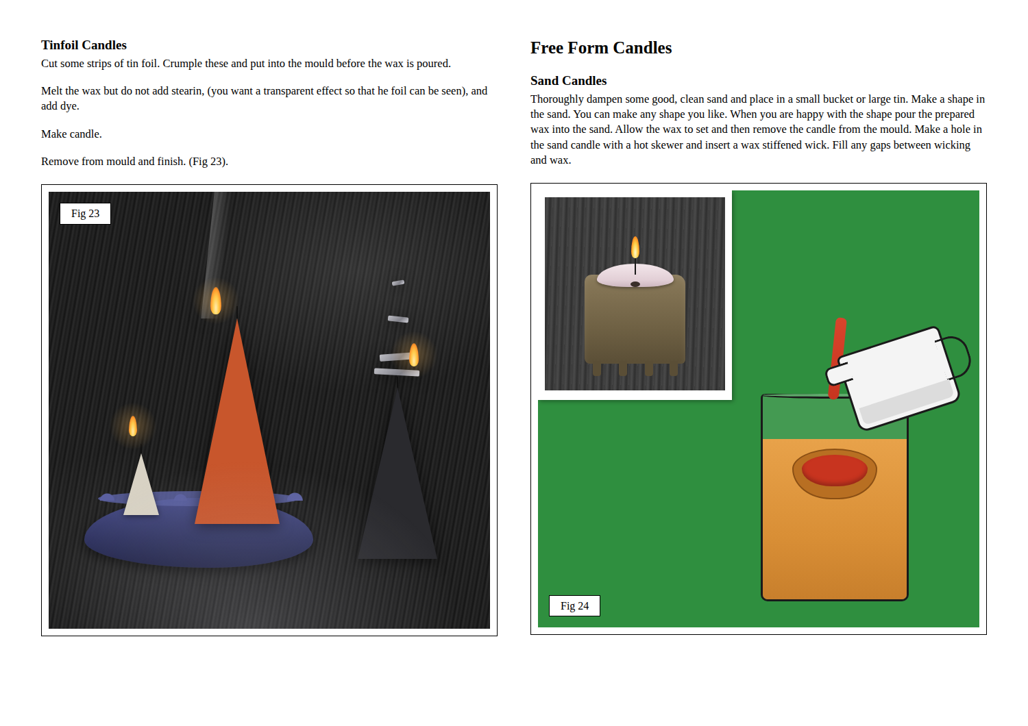Tinfoil Candles
Cut some strips of tin foil. Crumple these and put into the mould before the wax is poured.
Melt the wax but do not add stearin, (you want a transparent effect so that he foil can be seen), and add dye.
Make candle.
Remove from mould and finish. (Fig 23).
Fig 23
Free Form Candles
Sand Candles
Thoroughly dampen some good, clean sand and place in a small bucket or large tin. Make a shape in the sand. You can make any shape you like. When you are happy with the shape pour the prepared wax into the sand. Allow the wax to set and then remove the candle from the mould. Make a hole in the sand candle with a hot skewer and insert a wax stiffened wick. Fill any gaps between wicking and wax.
Fig 24